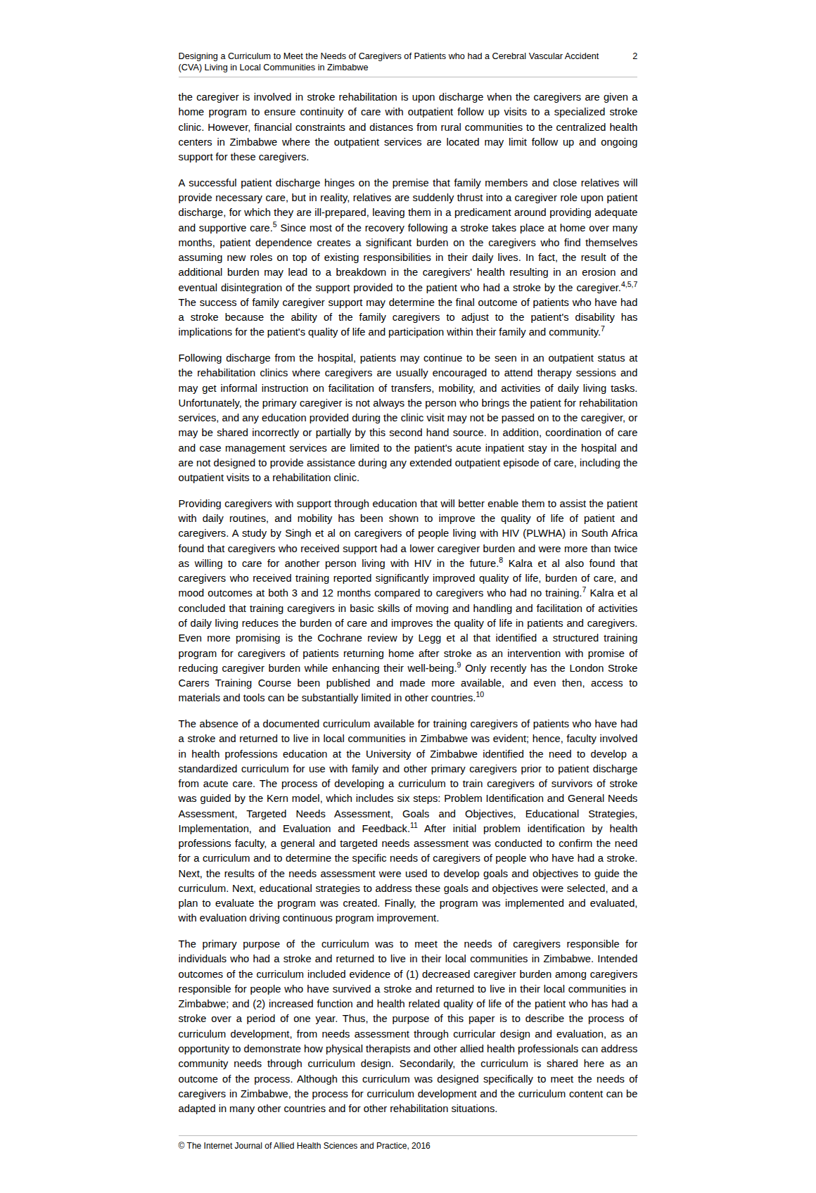Designing a Curriculum to Meet the Needs of Caregivers of Patients who had a Cerebral Vascular Accident (CVA) Living in Local Communities in Zimbabwe
2
the caregiver is involved in stroke rehabilitation is upon discharge when the caregivers are given a home program to ensure continuity of care with outpatient follow up visits to a specialized stroke clinic. However, financial constraints and distances from rural communities to the centralized health centers in Zimbabwe where the outpatient services are located may limit follow up and ongoing support for these caregivers.
A successful patient discharge hinges on the premise that family members and close relatives will provide necessary care, but in reality, relatives are suddenly thrust into a caregiver role upon patient discharge, for which they are ill-prepared, leaving them in a predicament around providing adequate and supportive care.5 Since most of the recovery following a stroke takes place at home over many months, patient dependence creates a significant burden on the caregivers who find themselves assuming new roles on top of existing responsibilities in their daily lives. In fact, the result of the additional burden may lead to a breakdown in the caregivers' health resulting in an erosion and eventual disintegration of the support provided to the patient who had a stroke by the caregiver.4,5,7 The success of family caregiver support may determine the final outcome of patients who have had a stroke because the ability of the family caregivers to adjust to the patient's disability has implications for the patient's quality of life and participation within their family and community.7
Following discharge from the hospital, patients may continue to be seen in an outpatient status at the rehabilitation clinics where caregivers are usually encouraged to attend therapy sessions and may get informal instruction on facilitation of transfers, mobility, and activities of daily living tasks. Unfortunately, the primary caregiver is not always the person who brings the patient for rehabilitation services, and any education provided during the clinic visit may not be passed on to the caregiver, or may be shared incorrectly or partially by this second hand source. In addition, coordination of care and case management services are limited to the patient's acute inpatient stay in the hospital and are not designed to provide assistance during any extended outpatient episode of care, including the outpatient visits to a rehabilitation clinic.
Providing caregivers with support through education that will better enable them to assist the patient with daily routines, and mobility has been shown to improve the quality of life of patient and caregivers. A study by Singh et al on caregivers of people living with HIV (PLWHA) in South Africa found that caregivers who received support had a lower caregiver burden and were more than twice as willing to care for another person living with HIV in the future.8 Kalra et al also found that caregivers who received training reported significantly improved quality of life, burden of care, and mood outcomes at both 3 and 12 months compared to caregivers who had no training.7 Kalra et al concluded that training caregivers in basic skills of moving and handling and facilitation of activities of daily living reduces the burden of care and improves the quality of life in patients and caregivers. Even more promising is the Cochrane review by Legg et al that identified a structured training program for caregivers of patients returning home after stroke as an intervention with promise of reducing caregiver burden while enhancing their well-being.9 Only recently has the London Stroke Carers Training Course been published and made more available, and even then, access to materials and tools can be substantially limited in other countries.10
The absence of a documented curriculum available for training caregivers of patients who have had a stroke and returned to live in local communities in Zimbabwe was evident; hence, faculty involved in health professions education at the University of Zimbabwe identified the need to develop a standardized curriculum for use with family and other primary caregivers prior to patient discharge from acute care. The process of developing a curriculum to train caregivers of survivors of stroke was guided by the Kern model, which includes six steps: Problem Identification and General Needs Assessment, Targeted Needs Assessment, Goals and Objectives, Educational Strategies, Implementation, and Evaluation and Feedback.11 After initial problem identification by health professions faculty, a general and targeted needs assessment was conducted to confirm the need for a curriculum and to determine the specific needs of caregivers of people who have had a stroke. Next, the results of the needs assessment were used to develop goals and objectives to guide the curriculum. Next, educational strategies to address these goals and objectives were selected, and a plan to evaluate the program was created. Finally, the program was implemented and evaluated, with evaluation driving continuous program improvement.
The primary purpose of the curriculum was to meet the needs of caregivers responsible for individuals who had a stroke and returned to live in their local communities in Zimbabwe. Intended outcomes of the curriculum included evidence of (1) decreased caregiver burden among caregivers responsible for people who have survived a stroke and returned to live in their local communities in Zimbabwe; and (2) increased function and health related quality of life of the patient who has had a stroke over a period of one year. Thus, the purpose of this paper is to describe the process of curriculum development, from needs assessment through curricular design and evaluation, as an opportunity to demonstrate how physical therapists and other allied health professionals can address community needs through curriculum design. Secondarily, the curriculum is shared here as an outcome of the process. Although this curriculum was designed specifically to meet the needs of caregivers in Zimbabwe, the process for curriculum development and the curriculum content can be adapted in many other countries and for other rehabilitation situations.
© The Internet Journal of Allied Health Sciences and Practice, 2016